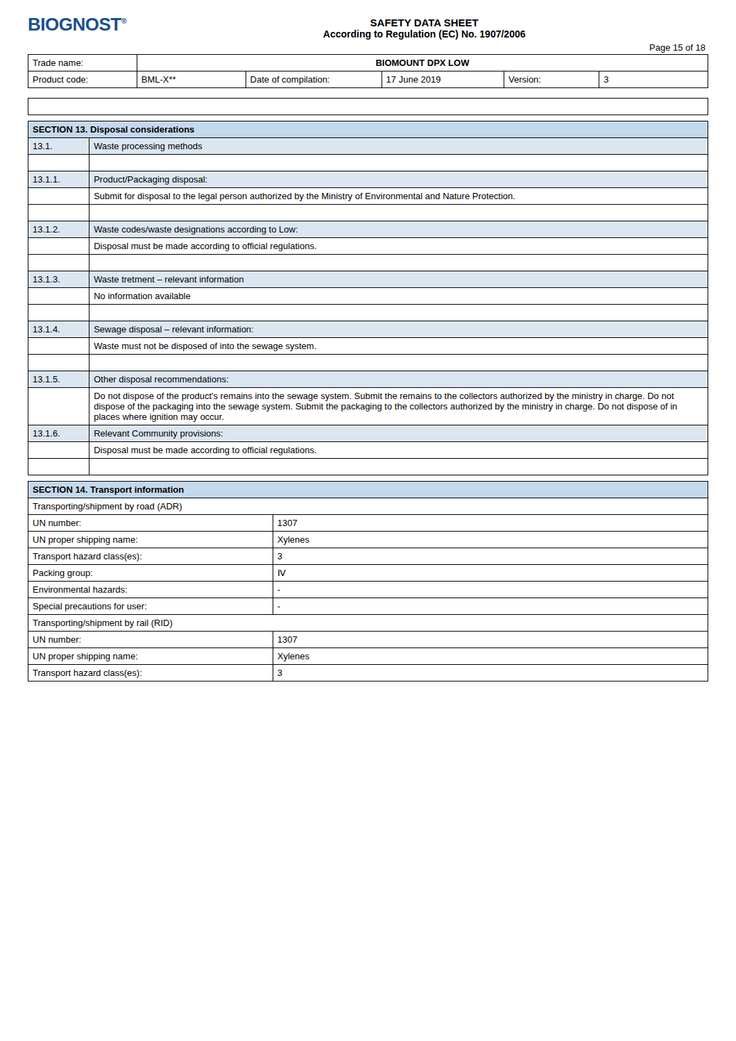BIO GNOST®
SAFETY DATA SHEET
According to Regulation (EC) No. 1907/2006
Page 15 of 18
| Trade name: | BIOMOUNT DPX LOW |
| Product code: | BML-X** | Date of compilation: | 17 June 2019 | Version: | 3 |
| SECTION 13. Disposal considerations |
| 13.1. | Waste processing methods |
| 13.1.1. | Product/Packaging disposal: |
| | Submit for disposal to the legal person authorized by the Ministry of Environmental and Nature Protection. |
| 13.1.2. | Waste codes/waste designations according to Low: |
| | Disposal must be made according to official regulations. |
| 13.1.3. | Waste tretment – relevant information |
| | No information available |
| 13.1.4. | Sewage disposal – relevant information: |
| | Waste must not be disposed of into the sewage system. |
| 13.1.5. | Other disposal recommendations: |
| | Do not dispose of the product's remains into the sewage system. Submit the remains to the collectors authorized by the ministry in charge. Do not dispose of the packaging into the sewage system. Submit the packaging to the collectors authorized by the ministry in charge. Do not dispose of in places where ignition may occur. |
| 13.1.6. | Relevant Community provisions: |
| | Disposal must be made according to official regulations. |
| SECTION 14. Transport information |
| Transporting/shipment by road (ADR) |
| UN number: | 1307 |
| UN proper shipping name: | Xylenes |
| Transport hazard class(es): | 3 |
| Packing group: | Ⅳ |
| Environmental hazards: | - |
| Special precautions for user: | - |
| Transporting/shipment by rail (RID) |
| UN number: | 1307 |
| UN proper shipping name: | Xylenes |
| Transport hazard class(es): | 3 |